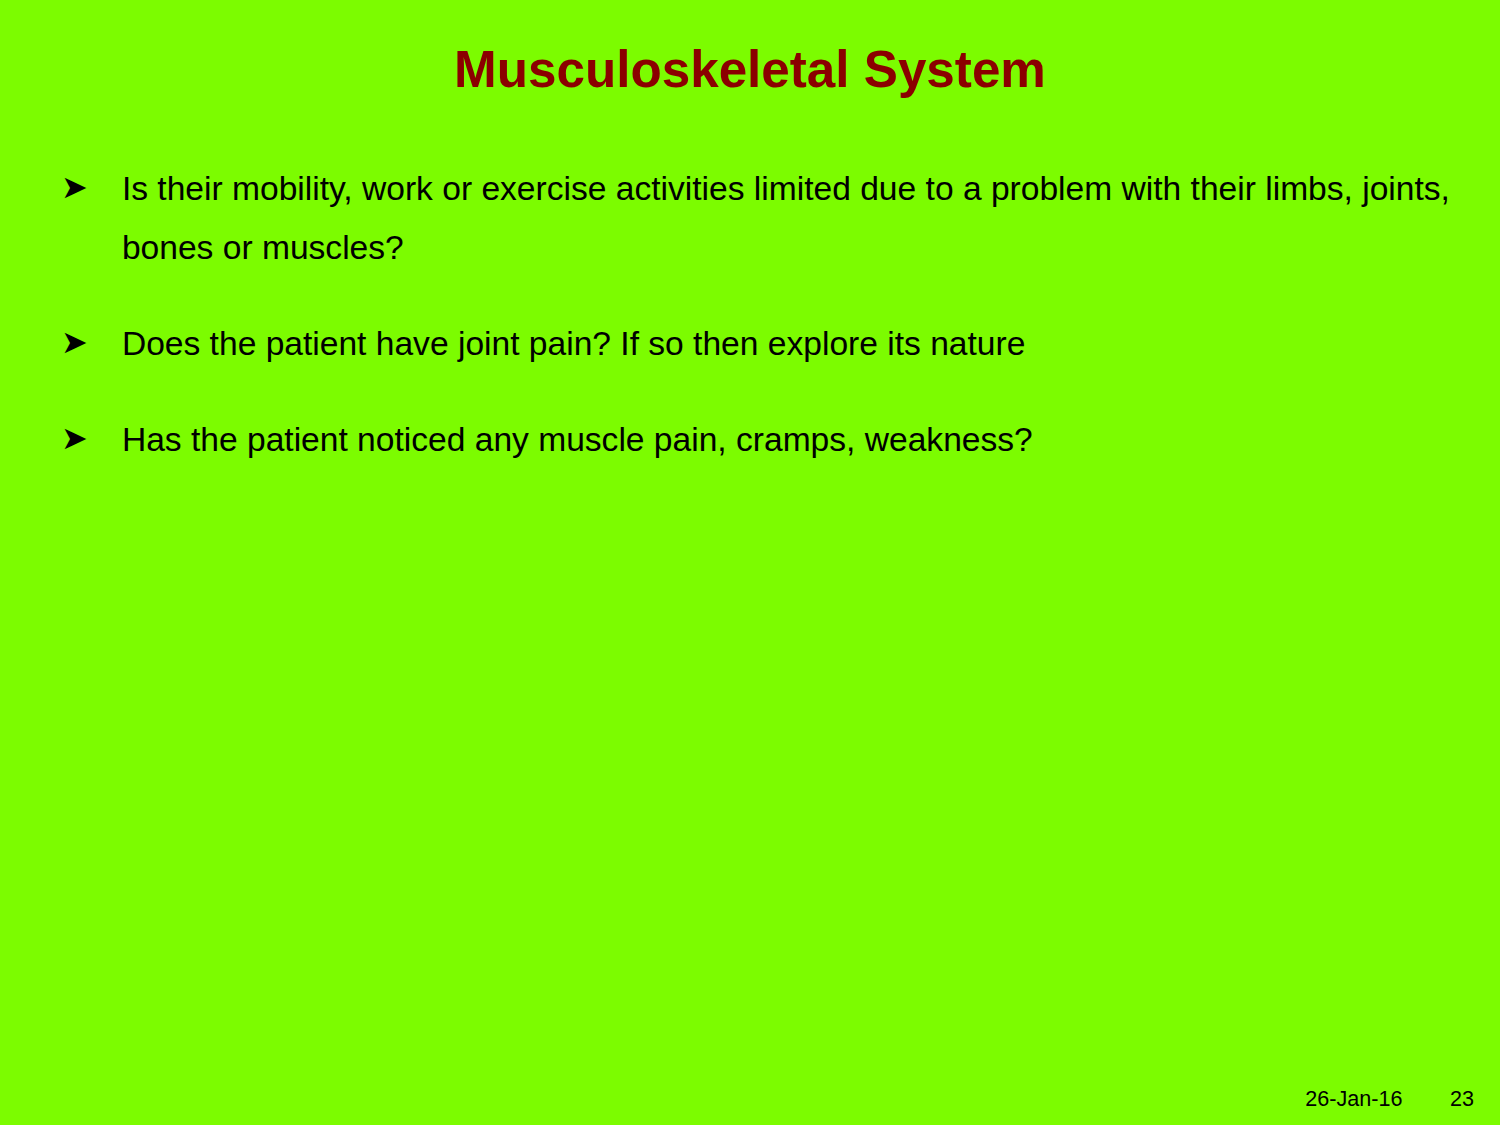Musculoskeletal System
Is their mobility, work or exercise activities limited due to a problem with their limbs, joints, bones or muscles?
Does the patient have joint pain? If so then explore its nature
Has the patient noticed any muscle pain, cramps, weakness?
26-Jan-1623